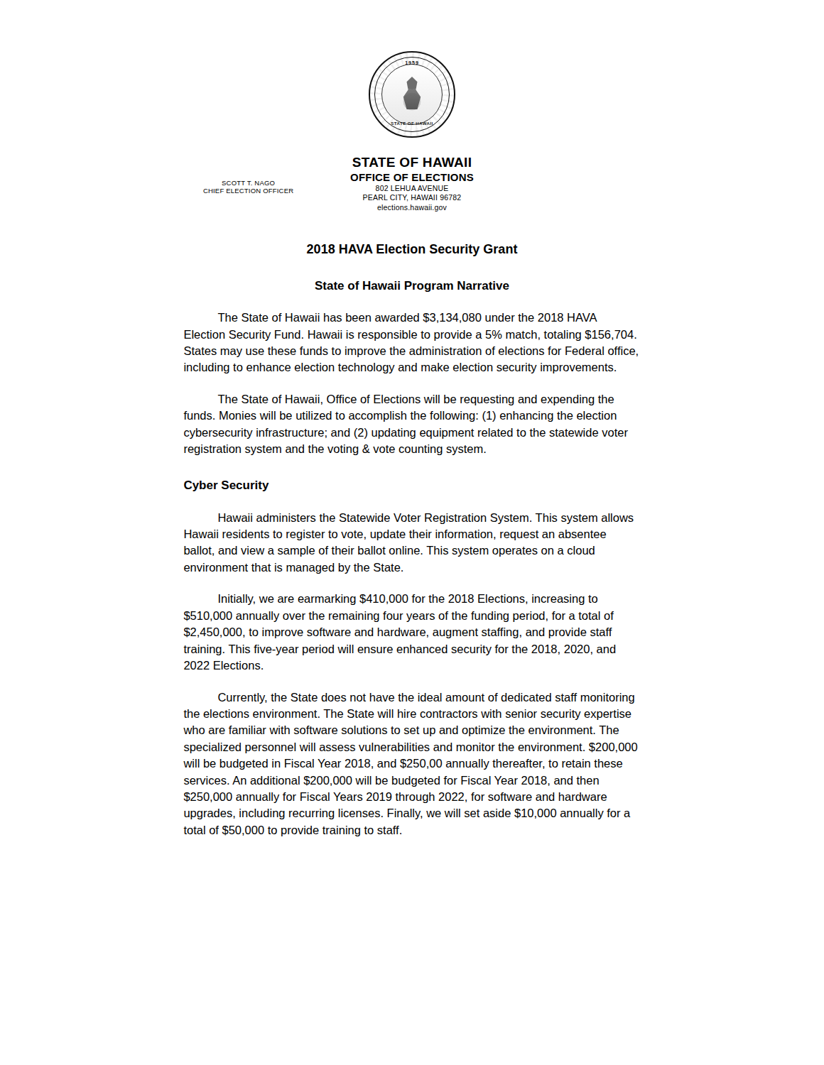1959
STATE OF HAWAII
STATE OF HAWAII
OFFICE OF ELECTIONS
802 LEHUA AVENUE
PEARL CITY, HAWAII 96782
elections.hawaii.gov
SCOTT T. NAGO
CHIEF ELECTION OFFICER
2018 HAVA Election Security Grant
State of Hawaii Program Narrative
The State of Hawaii has been awarded $3,134,080 under the 2018 HAVA Election Security Fund. Hawaii is responsible to provide a 5% match, totaling $156,704. States may use these funds to improve the administration of elections for Federal office, including to enhance election technology and make election security improvements.
The State of Hawaii, Office of Elections will be requesting and expending the funds. Monies will be utilized to accomplish the following: (1) enhancing the election cybersecurity infrastructure; and (2) updating equipment related to the statewide voter registration system and the voting & vote counting system.
Cyber Security
Hawaii administers the Statewide Voter Registration System. This system allows Hawaii residents to register to vote, update their information, request an absentee ballot, and view a sample of their ballot online. This system operates on a cloud environment that is managed by the State.
Initially, we are earmarking $410,000 for the 2018 Elections, increasing to $510,000 annually over the remaining four years of the funding period, for a total of $2,450,000, to improve software and hardware, augment staffing, and provide staff training. This five-year period will ensure enhanced security for the 2018, 2020, and 2022 Elections.
Currently, the State does not have the ideal amount of dedicated staff monitoring the elections environment. The State will hire contractors with senior security expertise who are familiar with software solutions to set up and optimize the environment. The specialized personnel will assess vulnerabilities and monitor the environment. $200,000 will be budgeted in Fiscal Year 2018, and $250,00 annually thereafter, to retain these services. An additional $200,000 will be budgeted for Fiscal Year 2018, and then $250,000 annually for Fiscal Years 2019 through 2022, for software and hardware upgrades, including recurring licenses. Finally, we will set aside $10,000 annually for a total of $50,000 to provide training to staff.